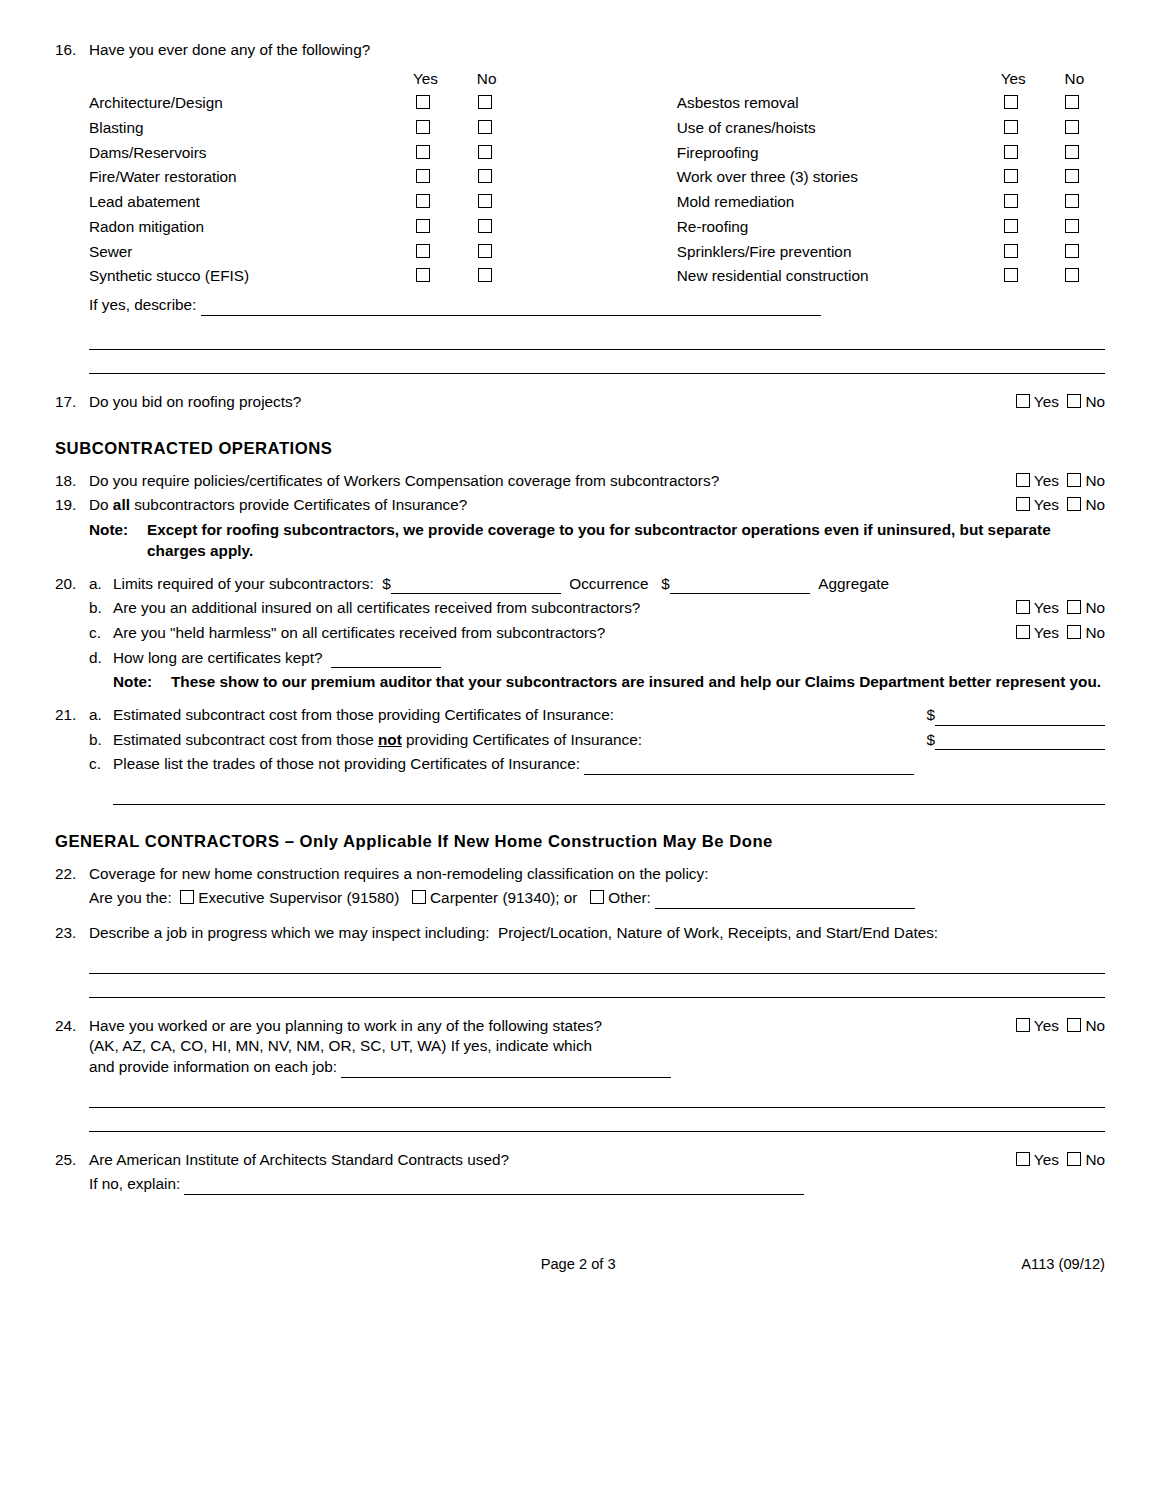16.
Have you ever done any of the following?
| | Yes | No | | | Yes | No |
| Architecture/Design | | | | Asbestos removal | | |
| Blasting | | | | Use of cranes/hoists | | |
| Dams/Reservoirs | | | | Fireproofing | | |
| Fire/Water restoration | | | | Work over three (3) stories | | |
| Lead abatement | | | | Mold remediation | | |
| Radon mitigation | | | | Re-roofing | | |
| Sewer | | | | Sprinklers/Fire prevention | | |
| Synthetic stucco (EFIS) | | | | New residential construction | | |
If yes, describe:
17.
Do you bid on roofing projects?
Yes No
SUBCONTRACTED OPERATIONS
18.
Do you require policies/certificates of Workers Compensation coverage from subcontractors?
Yes No
19.
Do all subcontractors provide Certificates of Insurance?
Yes No
Note: Except for roofing subcontractors, we provide coverage to you for subcontractor operations even if uninsured, but separate charges apply.
20.
a.
Limits required of your subcontractors: $ Occurrence $ Aggregate
b.
Are you an additional insured on all certificates received from subcontractors?
Yes No
c.
Are you "held harmless" on all certificates received from subcontractors?
Yes No
d.
How long are certificates kept?
Note: These show to our premium auditor that your subcontractors are insured and help our Claims Department better represent you.
21.
a.
Estimated subcontract cost from those providing Certificates of Insurance:
$
b.
Estimated subcontract cost from those not providing Certificates of Insurance:
$
c.
Please list the trades of those not providing Certificates of Insurance:
GENERAL CONTRACTORS – Only Applicable If New Home Construction May Be Done
22.
Coverage for new home construction requires a non-remodeling classification on the policy:
Are you the: Executive Supervisor (91580) Carpenter (91340); or Other:
23.
Describe a job in progress which we may inspect including: Project/Location, Nature of Work, Receipts, and Start/End Dates:
24.
Have you worked or are you planning to work in any of the following states?
(AK, AZ, CA, CO, HI, MN, NV, NM, OR, SC, UT, WA) If yes, indicate which
and provide information on each job:
Yes No
25.
Are American Institute of Architects Standard Contracts used?
Yes No
If no, explain:
Page 2 of 3
A113 (09/12)